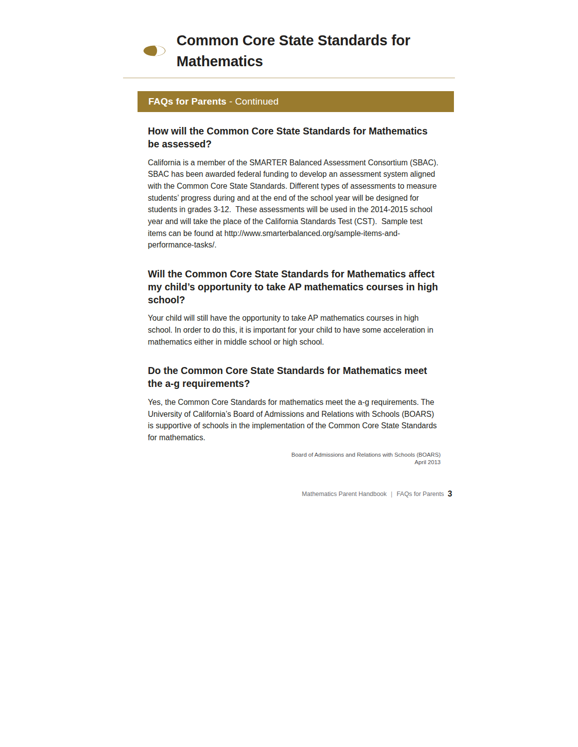Common Core State Standards for Mathematics
FAQs for Parents - Continued
How will the Common Core State Standards for Mathematics be assessed?
California is a member of the SMARTER Balanced Assessment Consortium (SBAC). SBAC has been awarded federal funding to develop an assessment system aligned with the Common Core State Standards. Different types of assessments to measure students’ progress during and at the end of the school year will be designed for students in grades 3-12. These assessments will be used in the 2014-2015 school year and will take the place of the California Standards Test (CST). Sample test items can be found at http://www.smarterbalanced.org/sample-items-and-performance-tasks/.
Will the Common Core State Standards for Mathematics affect my child’s opportunity to take AP mathematics courses in high school?
Your child will still have the opportunity to take AP mathematics courses in high school. In order to do this, it is important for your child to have some acceleration in mathematics either in middle school or high school.
Do the Common Core State Standards for Mathematics meet the a-g requirements?
Yes, the Common Core Standards for mathematics meet the a-g requirements. The University of California’s Board of Admissions and Relations with Schools (BOARS) is supportive of schools in the implementation of the Common Core State Standards for mathematics.
Board of Admissions and Relations with Schools (BOARS)
April 2013
Mathematics Parent Handbook | FAQs for Parents 3